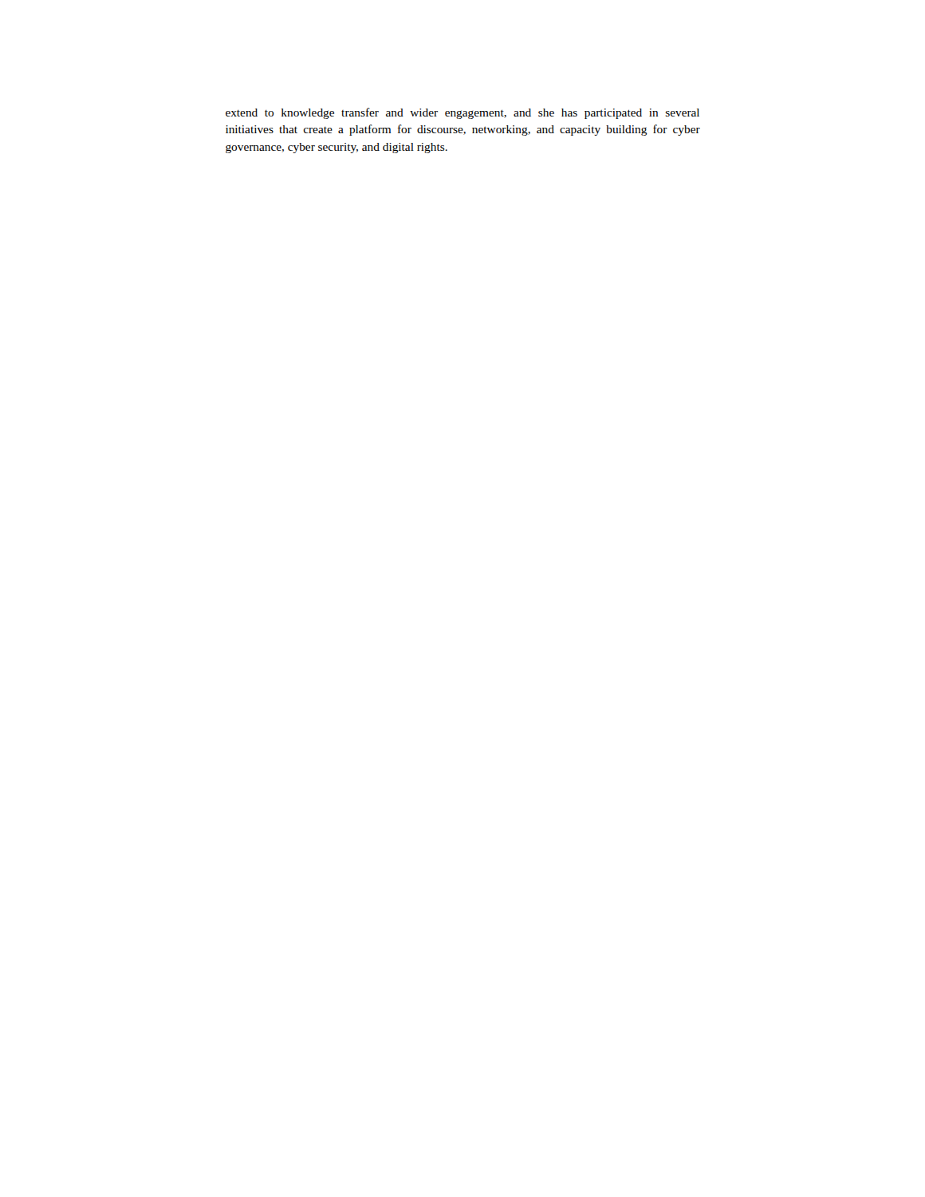extend to knowledge transfer and wider engagement, and she has participated in several initiatives that create a platform for discourse, networking, and capacity building for cyber governance, cyber security, and digital rights.